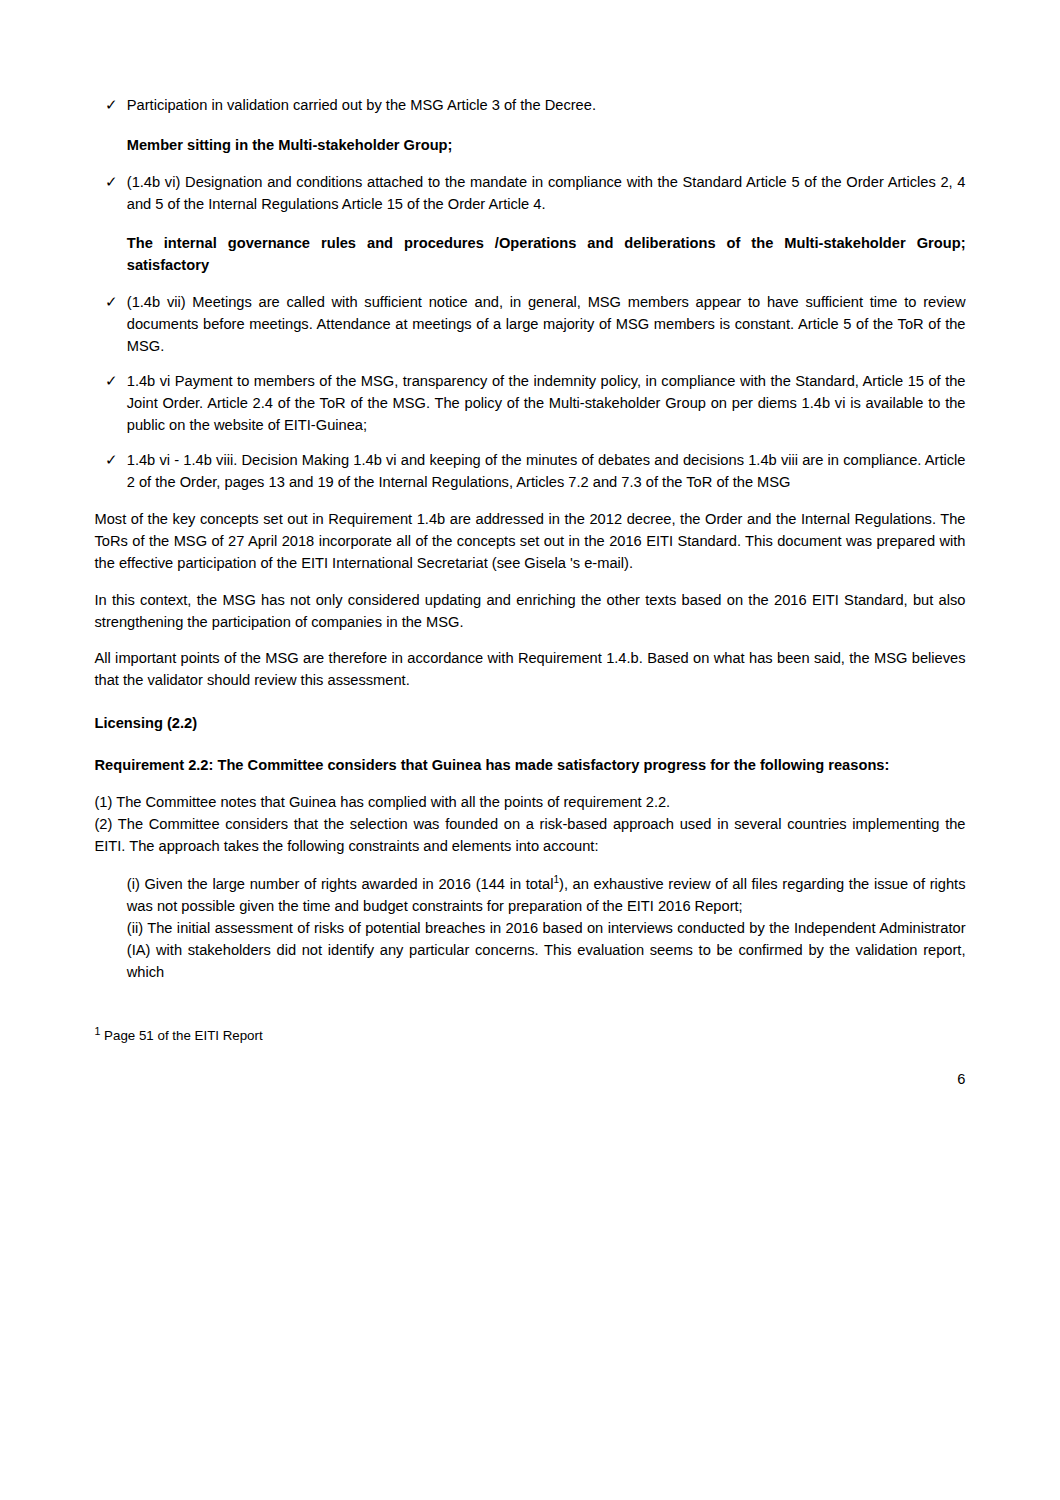Participation in validation carried out by the MSG Article 3 of the Decree.
Member sitting in the Multi-stakeholder Group;
(1.4b vi) Designation and conditions attached to the mandate in compliance with the Standard Article 5 of the Order Articles 2, 4 and 5 of the Internal Regulations Article 15 of the Order Article 4.
The internal governance rules and procedures /Operations and deliberations of the Multi-stakeholder Group; satisfactory
(1.4b vii) Meetings are called with sufficient notice and, in general, MSG members appear to have sufficient time to review documents before meetings. Attendance at meetings of a large majority of MSG members is constant. Article 5 of the ToR of the MSG.
1.4b vi Payment to members of the MSG, transparency of the indemnity policy, in compliance with the Standard, Article 15 of the Joint Order. Article 2.4 of the ToR of the MSG. The policy of the Multi-stakeholder Group on per diems 1.4b vi is available to the public on the website of EITI-Guinea;
1.4b vi - 1.4b viii. Decision Making 1.4b vi and keeping of the minutes of debates and decisions 1.4b viii are in compliance. Article 2 of the Order, pages 13 and 19 of the Internal Regulations, Articles 7.2 and 7.3 of the ToR of the MSG
Most of the key concepts set out in Requirement 1.4b are addressed in the 2012 decree, the Order and the Internal Regulations. The ToRs of the MSG of 27 April 2018 incorporate all of the concepts set out in the 2016 EITI Standard. This document was prepared with the effective participation of the EITI International Secretariat (see Gisela 's e-mail).
In this context, the MSG has not only considered updating and enriching the other texts based on the 2016 EITI Standard, but also strengthening the participation of companies in the MSG.
All important points of the MSG are therefore in accordance with Requirement 1.4.b. Based on what has been said, the MSG believes that the validator should review this assessment.
Licensing (2.2)
Requirement 2.2: The Committee considers that Guinea has made satisfactory progress for the following reasons:
(1) The Committee notes that Guinea has complied with all the points of requirement 2.2.
(2) The Committee considers that the selection was founded on a risk-based approach used in several countries implementing the EITI. The approach takes the following constraints and elements into account:
(i) Given the large number of rights awarded in 2016 (144 in total1), an exhaustive review of all files regarding the issue of rights was not possible given the time and budget constraints for preparation of the EITI 2016 Report;
(ii) The initial assessment of risks of potential breaches in 2016 based on interviews conducted by the Independent Administrator (IA) with stakeholders did not identify any particular concerns. This evaluation seems to be confirmed by the validation report, which
1 Page 51 of the EITI Report
6